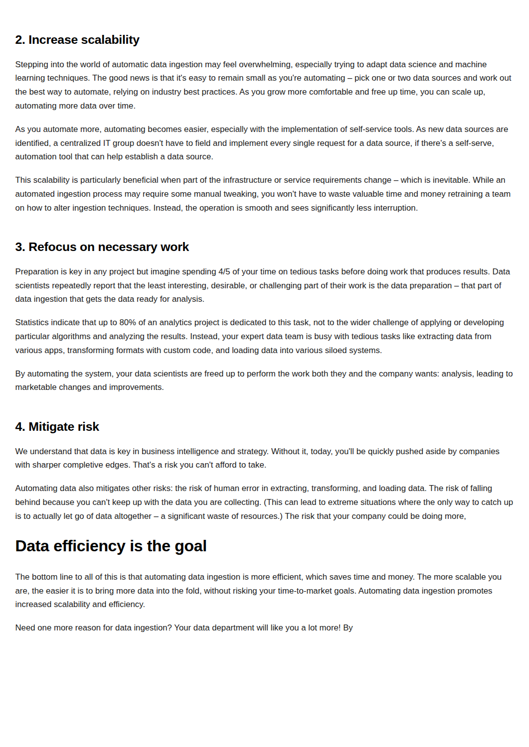2. Increase scalability
Stepping into the world of automatic data ingestion may feel overwhelming, especially trying to adapt data science and machine learning techniques. The good news is that it's easy to remain small as you're automating – pick one or two data sources and work out the best way to automate, relying on industry best practices. As you grow more comfortable and free up time, you can scale up, automating more data over time.
As you automate more, automating becomes easier, especially with the implementation of self-service tools. As new data sources are identified, a centralized IT group doesn't have to field and implement every single request for a data source, if there's a self-serve, automation tool that can help establish a data source.
This scalability is particularly beneficial when part of the infrastructure or service requirements change – which is inevitable. While an automated ingestion process may require some manual tweaking, you won't have to waste valuable time and money retraining a team on how to alter ingestion techniques. Instead, the operation is smooth and sees significantly less interruption.
3. Refocus on necessary work
Preparation is key in any project but imagine spending 4/5 of your time on tedious tasks before doing work that produces results. Data scientists repeatedly report that the least interesting, desirable, or challenging part of their work is the data preparation – that part of data ingestion that gets the data ready for analysis.
Statistics indicate that up to 80% of an analytics project is dedicated to this task, not to the wider challenge of applying or developing particular algorithms and analyzing the results. Instead, your expert data team is busy with tedious tasks like extracting data from various apps, transforming formats with custom code, and loading data into various siloed systems.
By automating the system, your data scientists are freed up to perform the work both they and the company wants: analysis, leading to marketable changes and improvements.
4. Mitigate risk
We understand that data is key in business intelligence and strategy. Without it, today, you'll be quickly pushed aside by companies with sharper completive edges. That's a risk you can't afford to take.
Automating data also mitigates other risks: the risk of human error in extracting, transforming, and loading data. The risk of falling behind because you can't keep up with the data you are collecting. (This can lead to extreme situations where the only way to catch up is to actually let go of data altogether – a significant waste of resources.) The risk that your company could be doing more,
Data efficiency is the goal
The bottom line to all of this is that automating data ingestion is more efficient, which saves time and money. The more scalable you are, the easier it is to bring more data into the fold, without risking your time-to-market goals. Automating data ingestion promotes increased scalability and efficiency.
Need one more reason for data ingestion? Your data department will like you a lot more! By